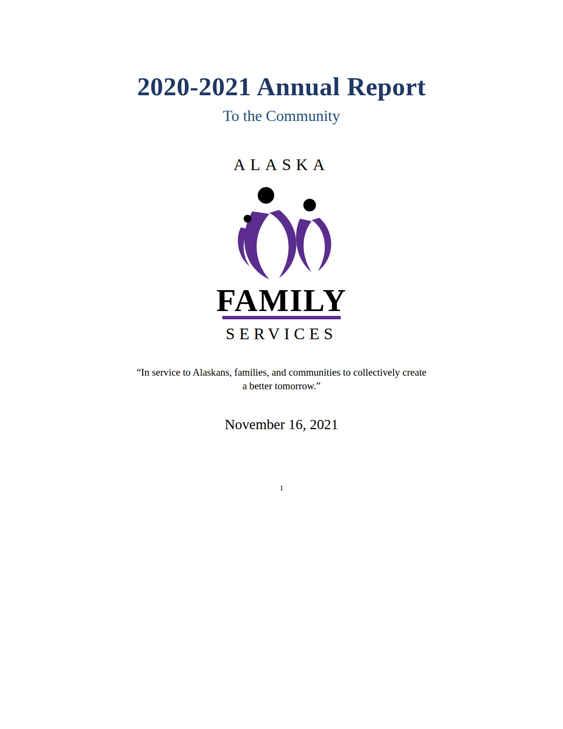2020-2021 Annual Report
To the Community
Alaska Family Services logo The word ALASKA above three stylized human figures, with FAMILY and SERVICES below. ALASKA FAMILY SERVICES
“In service to Alaskans, families, and communities to collectively create a better tomorrow.”
November 16, 2021
1